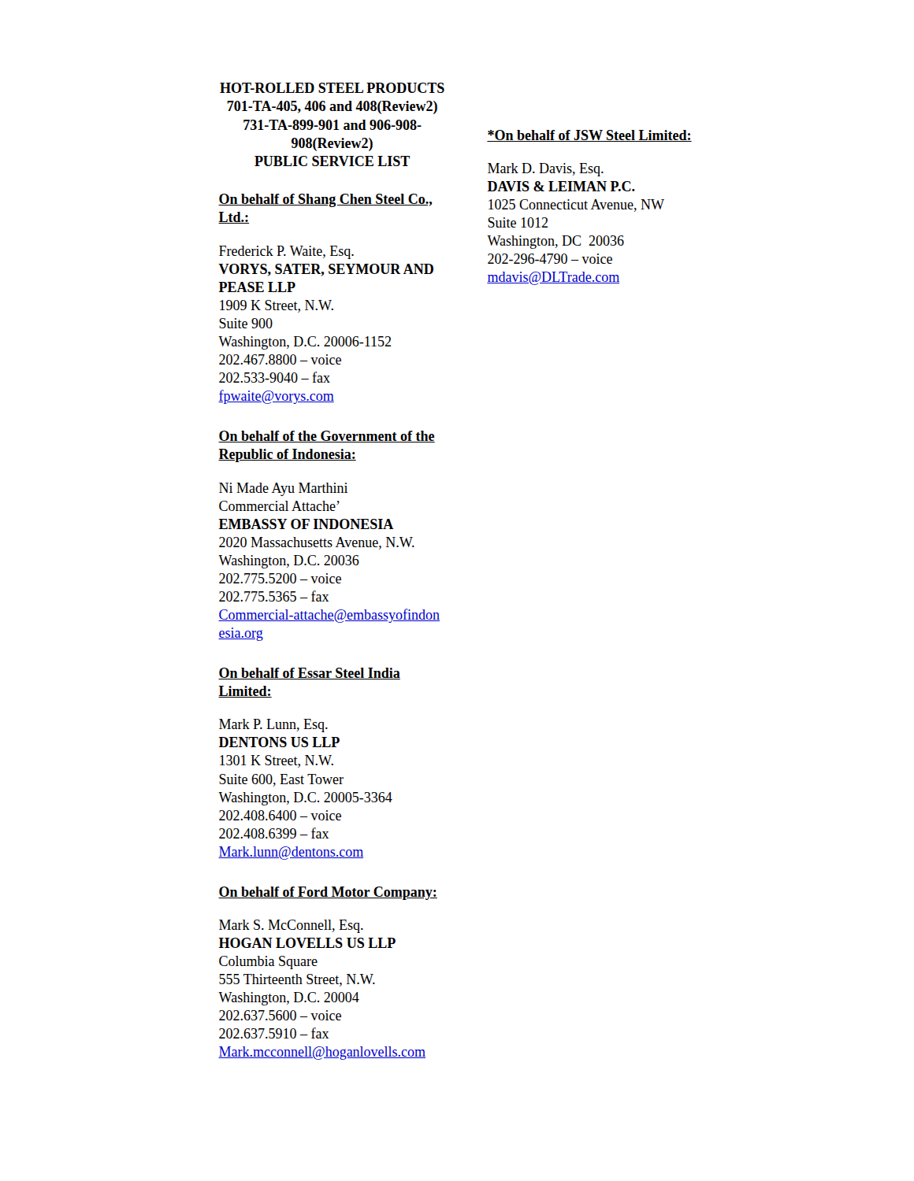HOT-ROLLED STEEL PRODUCTS 701-TA-405, 406 and 408(Review2) 731-TA-899-901 and 906-908-908(Review2) PUBLIC SERVICE LIST
On behalf of Shang Chen Steel Co., Ltd.:
Frederick P. Waite, Esq.
VORYS, SATER, SEYMOUR AND PEASE LLP
1909 K Street, N.W.
Suite 900
Washington, D.C. 20006-1152
202.467.8800 – voice
202.533-9040 – fax
fpwaite@vorys.com
On behalf of the Government of the Republic of Indonesia:
Ni Made Ayu Marthini
Commercial Attache’
EMBASSY OF INDONESIA
2020 Massachusetts Avenue, N.W.
Washington, D.C. 20036
202.775.5200 – voice
202.775.5365 – fax
Commercial-attache@embassyofindonesia.org
On behalf of Essar Steel India Limited:
Mark P. Lunn, Esq.
DENTONS US LLP
1301 K Street, N.W.
Suite 600, East Tower
Washington, D.C. 20005-3364
202.408.6400 – voice
202.408.6399 – fax
Mark.lunn@dentons.com
On behalf of Ford Motor Company:
Mark S. McConnell, Esq.
HOGAN LOVELLS US LLP
Columbia Square
555 Thirteenth Street, N.W.
Washington, D.C. 20004
202.637.5600 – voice
202.637.5910 – fax
Mark.mcconnell@hoganlovells.com
*On behalf of JSW Steel Limited:
Mark D. Davis, Esq.
DAVIS & LEIMAN P.C.
1025 Connecticut Avenue, NW
Suite 1012
Washington, DC 20036
202-296-4790 – voice
mdavis@DLTrade.com